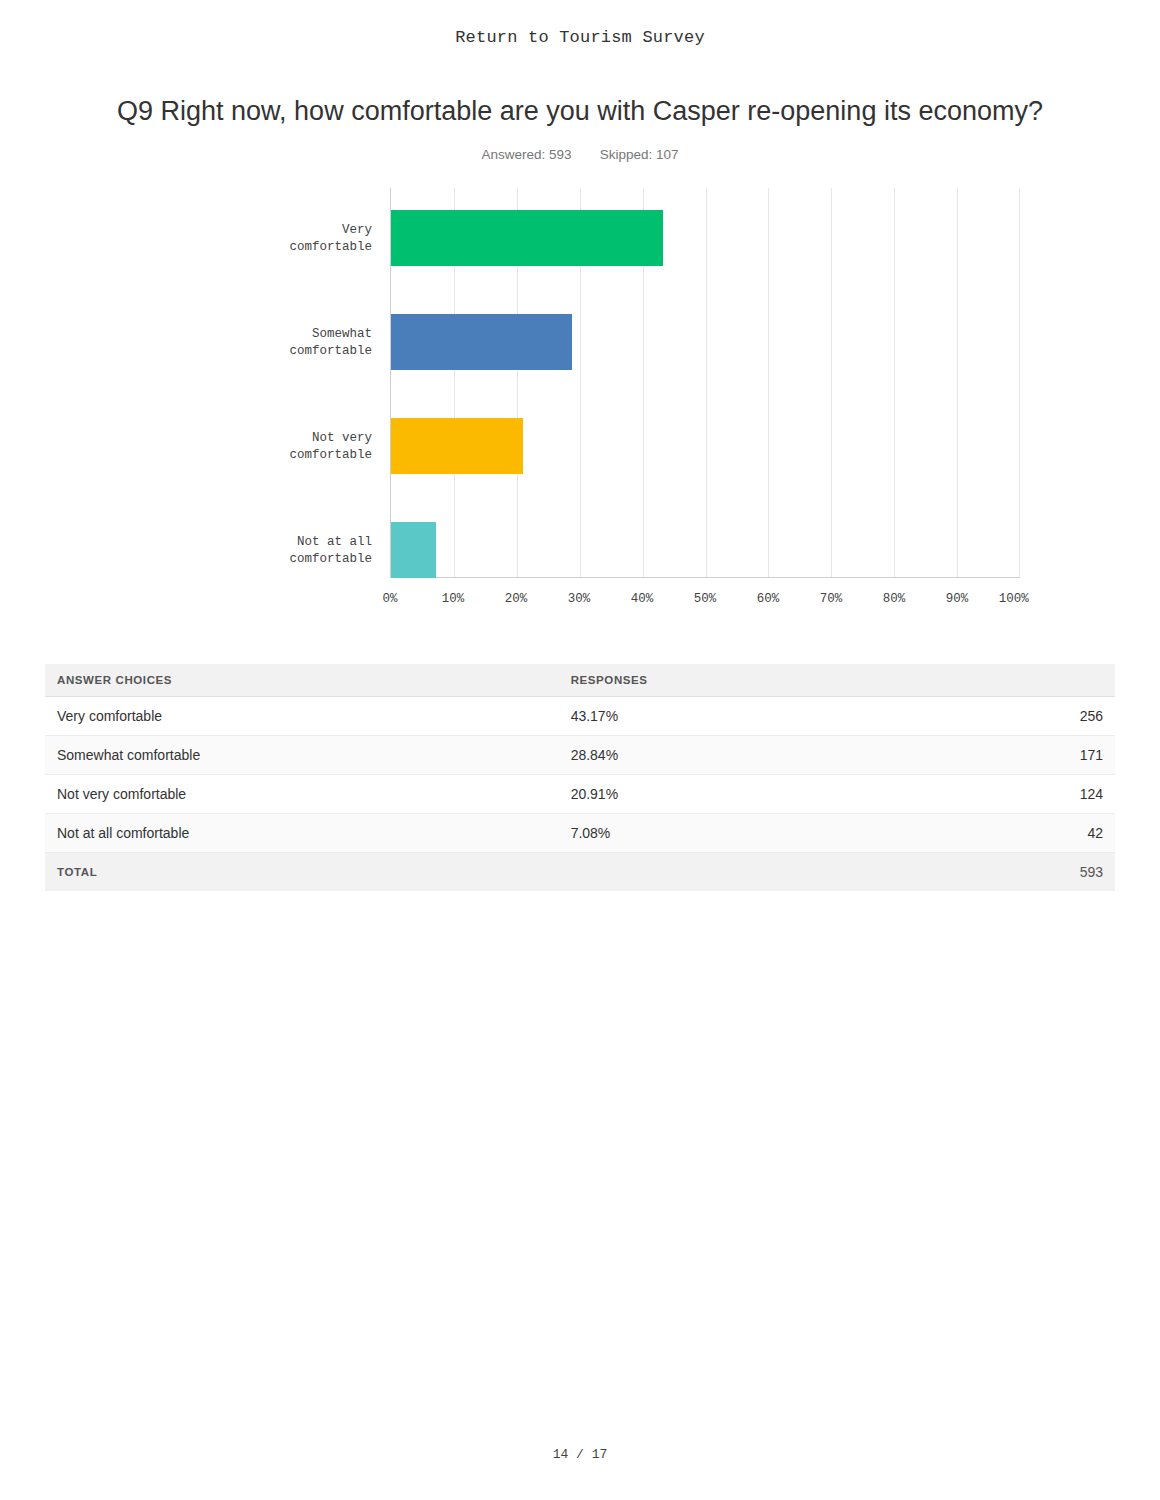Return to Tourism Survey
Q9 Right now, how comfortable are you with Casper re-opening its economy?
Answered: 593 Skipped: 107
Very
comfortable
Somewhat
comfortable
Not very
comfortable
Not at all
comfortable
0% 10% 20% 30% 40% 50% 60% 70% 80% 90% 100%
| ANSWER CHOICES | RESPONSES |
| --- | --- |
| Very comfortable | 43.17% | 256 |
| Somewhat comfortable | 28.84% | 171 |
| Not very comfortable | 20.91% | 124 |
| Not at all comfortable | 7.08% | 42 |
| TOTAL | | 593 |
14 / 17